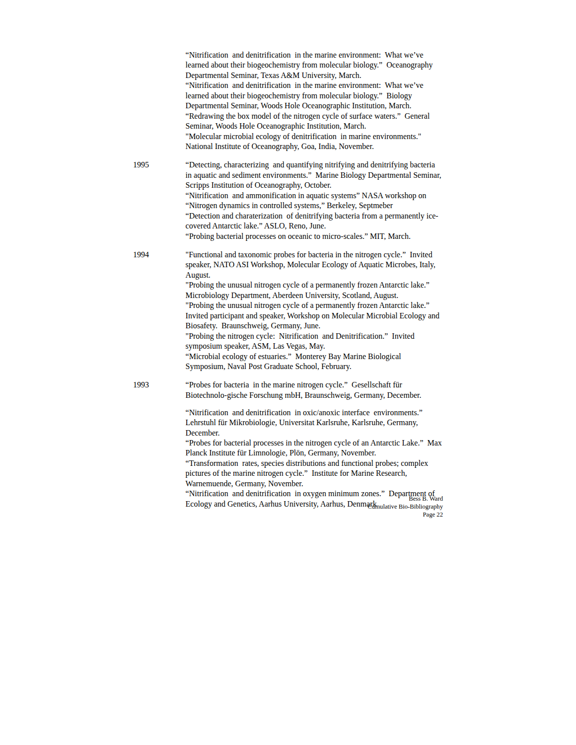| | “Nitrification and denitrification in the marine environment: What we’ve learned about their biogeochemistry from molecular biology.” Oceanography Departmental Seminar, Texas A&M University, March. “Nitrification and denitrification in the marine environment: What we’ve learned about their biogeochemistry from molecular biology.” Biology Departmental Seminar, Woods Hole Oceanographic Institution, March. “Redrawing the box model of the nitrogen cycle of surface waters.” General Seminar, Woods Hole Oceanographic Institution, March. "Molecular microbial ecology of denitrification in marine environments." National Institute of Oceanography, Goa, India, November. |
| 1995 | “Detecting, characterizing and quantifying nitrifying and denitrifying bacteria in aquatic and sediment environments.” Marine Biology Departmental Seminar, Scripps Institution of Oceanography, October. “Nitrification and ammonification in aquatic systems” NASA workshop on “Nitrogen dynamics in controlled systems,” Berkeley, Septmeber “Detection and charaterization of denitrifying bacteria from a permanently ice-covered Antarctic lake.” ASLO, Reno, June. “Probing bacterial processes on oceanic to micro-scales.” MIT, March. |
| 1994 | "Functional and taxonomic probes for bacteria in the nitrogen cycle.” Invited speaker, NATO ASI Workshop, Molecular Ecology of Aquatic Microbes, Italy, August. "Probing the unusual nitrogen cycle of a permanently frozen Antarctic lake.” Microbiology Department, Aberdeen University, Scotland, August. "Probing the unusual nitrogen cycle of a permanently frozen Antarctic lake.” Invited participant and speaker, Workshop on Molecular Microbial Ecology and Biosafety. Braunschweig, Germany, June. "Probing the nitrogen cycle: Nitrification and Denitrification.” Invited symposium speaker, ASM, Las Vegas, May. “Microbial ecology of estuaries.” Monterey Bay Marine Biological Symposium, Naval Post Graduate School, February. |
| 1993 | “Probes for bacteria in the marine nitrogen cycle.” Gesellschaft für Biotechnolo-gische Forschung mbH, Braunschweig, Germany, December. “Nitrification and denitrification in oxic/anoxic interface environments.” Lehrstuhl für Mikrobiologie, Universitat Karlsruhe, Karlsruhe, Germany, December. “Probes for bacterial processes in the nitrogen cycle of an Antarctic Lake.” Max Planck Institute für Limnologie, Plön, Germany, November. “Transformation rates, species distributions and functional probes; complex pictures of the marine nitrogen cycle.” Institute for Marine Research, Warnemuende, Germany, November. “Nitrification and denitrification in oxygen minimum zones.” Department of Ecology and Genetics, Aarhus University, Aarhus, Denmark |
Bess B. Ward
Cumulative Bio-Bibliography
Page 22